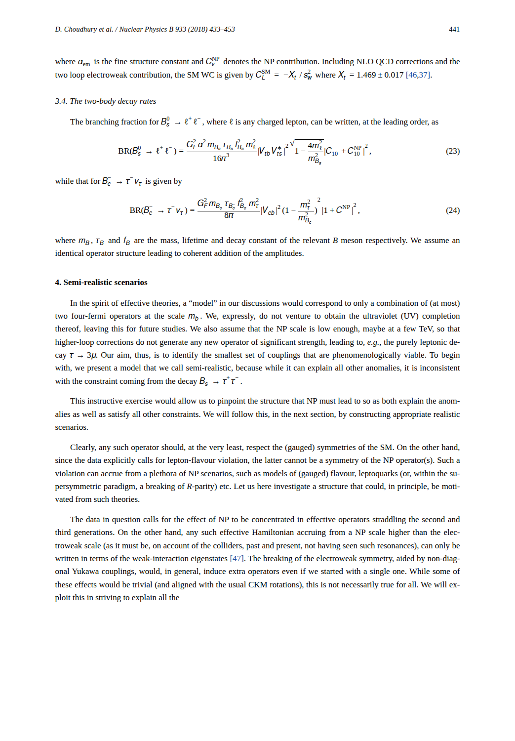D. Choudhury et al. / Nuclear Physics B 933 (2018) 433–453 441
where αem is the fine structure constant and CνNP denotes the NP contribution. Including NLO QCD corrections and the two loop electroweak contribution, the SM WC is given by CLSM= −Xt/sw2 where Xt=1.469±0.017 [46,37].
3.4. The two-body decay rates
The branching fraction for Bs0→ℓ+ℓ−, where ℓ is any charged lepton, can be written, at the leading order, as
BR(Bs0→ℓ+ℓ−) = GF2α2mBsτBsfBs2mℓ2 16π3 |VtbVts∗|2 1−4mℓ2mBs2 |C10+C10NP|2 ,
(23)
while that for Bc−→τ−ντ is given by
BR(Bc−→τ−ντ) = GF2mBcτBc−fBc2mτ2 8π |Vcb|2 (1−mτ2mBc2)2 |1+CNP|2 ,
(24)
where mB, τB and fB are the mass, lifetime and decay constant of the relevant B meson respectively. We assume an identical operator structure leading to coherent addition of the amplitudes.
4. Semi-realistic scenarios
In the spirit of effective theories, a “model” in our discussions would correspond to only a combination of (at most) two four-fermi operators at the scale mb. We, expressly, do not venture to obtain the ultraviolet (UV) completion thereof, leaving this for future studies. We also assume that the NP scale is low enough, maybe at a few TeV, so that higher-loop corrections do not generate any new operator of significant strength, leading to, e.g., the purely leptonic decay τ→3μ. Our aim, thus, is to identify the smallest set of couplings that are phenomenologically viable. To begin with, we present a model that we call semi-realistic, because while it can explain all other anomalies, it is inconsistent with the constraint coming from the decay Bs→τ+τ−.
This instructive exercise would allow us to pinpoint the structure that NP must lead to so as both explain the anomalies as well as satisfy all other constraints. We will follow this, in the next section, by constructing appropriate realistic scenarios.
Clearly, any such operator should, at the very least, respect the (gauged) symmetries of the SM. On the other hand, since the data explicitly calls for lepton-flavour violation, the latter cannot be a symmetry of the NP operator(s). Such a violation can accrue from a plethora of NP scenarios, such as models of (gauged) flavour, leptoquarks (or, within the supersymmetric paradigm, a breaking of R-parity) etc. Let us here investigate a structure that could, in principle, be motivated from such theories.
The data in question calls for the effect of NP to be concentrated in effective operators straddling the second and third generations. On the other hand, any such effective Hamiltonian accruing from a NP scale higher than the electroweak scale (as it must be, on account of the colliders, past and present, not having seen such resonances), can only be written in terms of the weak-interaction eigenstates [47]. The breaking of the electroweak symmetry, aided by non-diagonal Yukawa couplings, would, in general, induce extra operators even if we started with a single one. While some of these effects would be trivial (and aligned with the usual CKM rotations), this is not necessarily true for all. We will exploit this in striving to explain all the